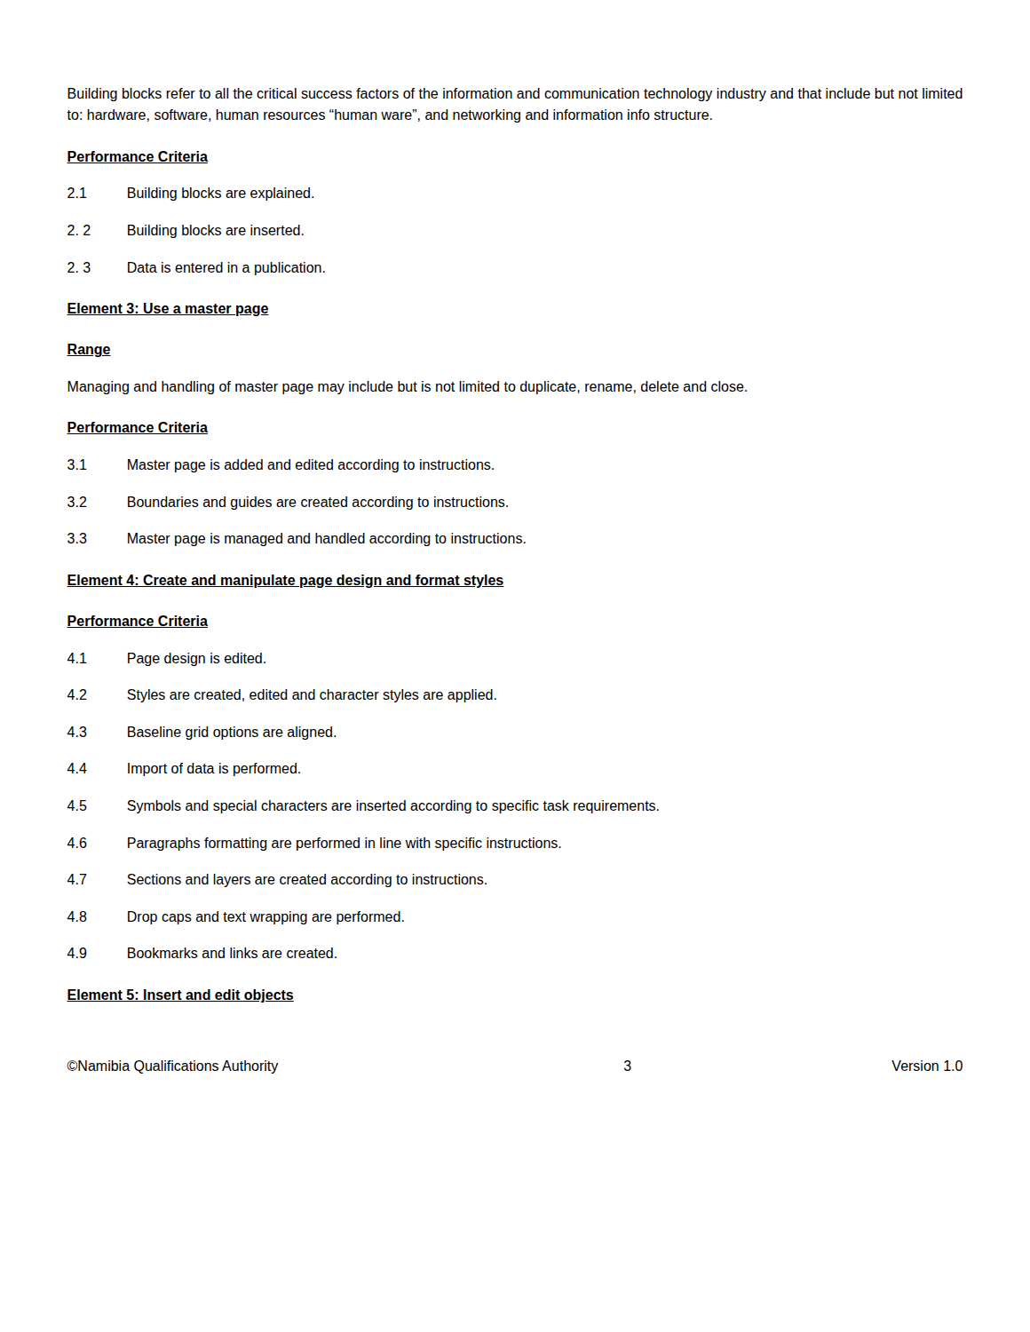Building blocks refer to all the critical success factors of the information and communication technology industry and that include but not limited to: hardware, software, human resources “human ware”, and networking and information info structure.
Performance Criteria
2.1
Building blocks are explained.
2. 2
Building blocks are inserted.
2. 3
Data is entered in a publication.
Element 3: Use a master page
Range
Managing and handling of master page may include but is not limited to duplicate, rename, delete and close.
Performance Criteria
3.1
Master page is added and edited according to instructions.
3.2
Boundaries and guides are created according to instructions.
3.3
Master page is managed and handled according to instructions.
Element 4: Create and manipulate page design and format styles
Performance Criteria
4.1
Page design is edited.
4.2
Styles are created, edited and character styles are applied.
4.3
Baseline grid options are aligned.
4.4
Import of data is performed.
4.5
Symbols and special characters are inserted according to specific task requirements.
4.6
Paragraphs formatting are performed in line with specific instructions.
4.7
Sections and layers are created according to instructions.
4.8
Drop caps and text wrapping are performed.
4.9
Bookmarks and links are created.
Element 5: Insert and edit objects
©Namibia Qualifications Authority
3
Version 1.0